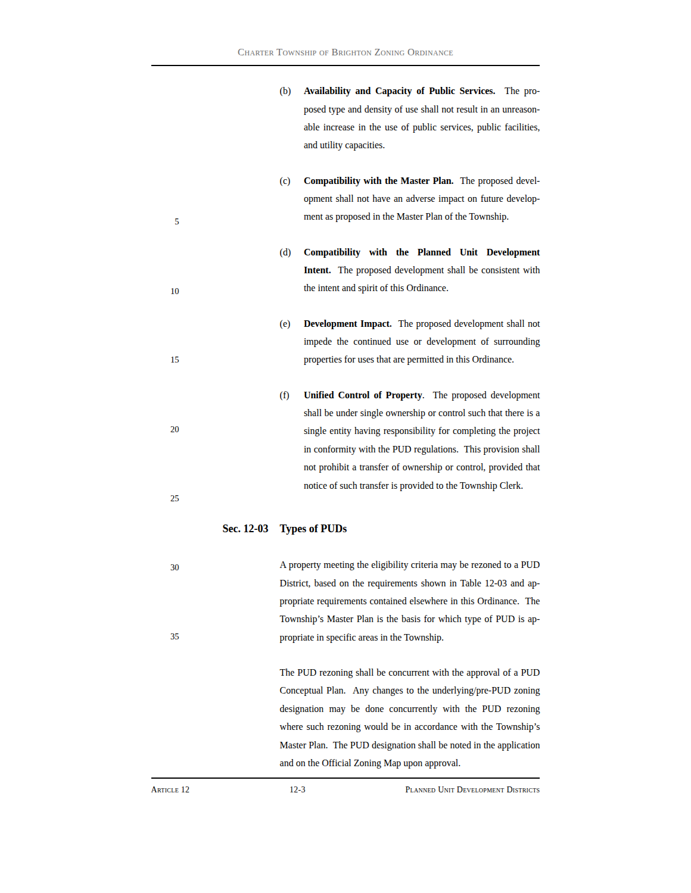Charter Township of Brighton Zoning Ordinance
5 10 15 20 25 30 35
(b)
Availability and Capacity of Public Services. The proposed type and density of use shall not result in an unreasonable increase in the use of public services, public facilities, and utility capacities.
(c)
Compatibility with the Master Plan. The proposed development shall not have an adverse impact on future development as proposed in the Master Plan of the Township.
(d)
Compatibility with the Planned Unit Development Intent. The proposed development shall be consistent with the intent and spirit of this Ordinance.
(e)
Development Impact. The proposed development shall not impede the continued use or development of surrounding properties for uses that are permitted in this Ordinance.
(f)
Unified Control of Property. The proposed development shall be under single ownership or control such that there is a single entity having responsibility for completing the project in conformity with the PUD regulations. This provision shall not prohibit a transfer of ownership or control, provided that notice of such transfer is provided to the Township Clerk.
Sec. 12-03
Types of PUDs
A property meeting the eligibility criteria may be rezoned to a PUD District, based on the requirements shown in Table 12-03 and appropriate requirements contained elsewhere in this Ordinance. The Township’s Master Plan is the basis for which type of PUD is appropriate in specific areas in the Township.
The PUD rezoning shall be concurrent with the approval of a PUD Conceptual Plan. Any changes to the underlying/pre-PUD zoning designation may be done concurrently with the PUD rezoning where such rezoning would be in accordance with the Township’s Master Plan. The PUD designation shall be noted in the application and on the Official Zoning Map upon approval.
Article 12
12-3
Planned Unit Development Districts